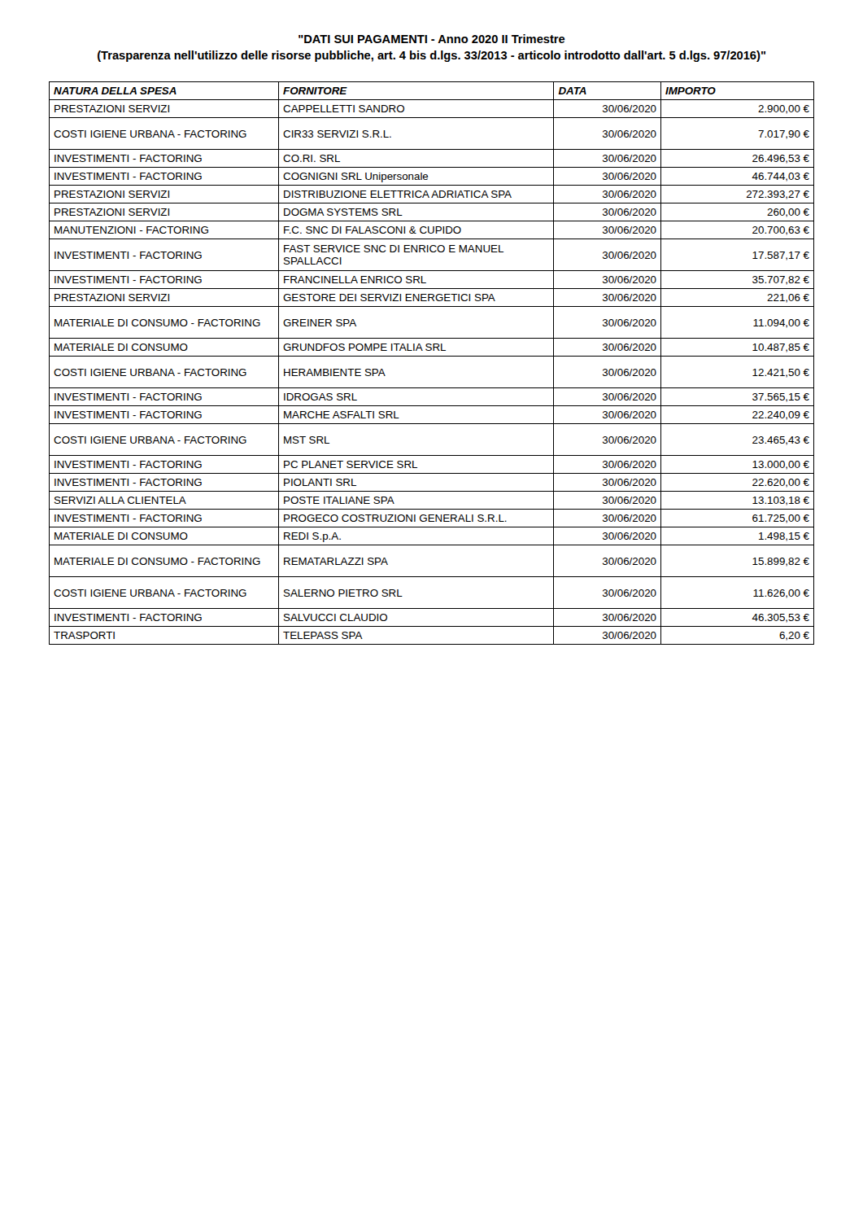"DATI SUI PAGAMENTI - Anno 2020 II Trimestre
(Trasparenza nell'utilizzo delle risorse pubbliche, art. 4 bis d.lgs. 33/2013 - articolo introdotto dall'art. 5 d.lgs. 97/2016)"
| NATURA DELLA SPESA | FORNITORE | DATA | IMPORTO |
| --- | --- | --- | --- |
| PRESTAZIONI SERVIZI | CAPPELLETTI SANDRO | 30/06/2020 | 2.900,00 € |
| COSTI IGIENE URBANA - FACTORING | CIR33 SERVIZI S.R.L. | 30/06/2020 | 7.017,90 € |
| INVESTIMENTI - FACTORING | CO.RI. SRL | 30/06/2020 | 26.496,53 € |
| INVESTIMENTI - FACTORING | COGNIGNI SRL Unipersonale | 30/06/2020 | 46.744,03 € |
| PRESTAZIONI SERVIZI | DISTRIBUZIONE ELETTRICA ADRIATICA SPA | 30/06/2020 | 272.393,27 € |
| PRESTAZIONI SERVIZI | DOGMA SYSTEMS SRL | 30/06/2020 | 260,00 € |
| MANUTENZIONI - FACTORING | F.C. SNC DI FALASCONI & CUPIDO | 30/06/2020 | 20.700,63 € |
| INVESTIMENTI - FACTORING | FAST SERVICE SNC DI ENRICO E MANUEL SPALLACCI | 30/06/2020 | 17.587,17 € |
| INVESTIMENTI - FACTORING | FRANCINELLA ENRICO SRL | 30/06/2020 | 35.707,82 € |
| PRESTAZIONI SERVIZI | GESTORE DEI SERVIZI ENERGETICI SPA | 30/06/2020 | 221,06 € |
| MATERIALE DI CONSUMO - FACTORING | GREINER SPA | 30/06/2020 | 11.094,00 € |
| MATERIALE DI CONSUMO | GRUNDFOS POMPE ITALIA SRL | 30/06/2020 | 10.487,85 € |
| COSTI IGIENE URBANA - FACTORING | HERAMBIENTE SPA | 30/06/2020 | 12.421,50 € |
| INVESTIMENTI - FACTORING | IDROGAS SRL | 30/06/2020 | 37.565,15 € |
| INVESTIMENTI - FACTORING | MARCHE ASFALTI SRL | 30/06/2020 | 22.240,09 € |
| COSTI IGIENE URBANA - FACTORING | MST SRL | 30/06/2020 | 23.465,43 € |
| INVESTIMENTI - FACTORING | PC PLANET SERVICE SRL | 30/06/2020 | 13.000,00 € |
| INVESTIMENTI - FACTORING | PIOLANTI SRL | 30/06/2020 | 22.620,00 € |
| SERVIZI ALLA CLIENTELA | POSTE ITALIANE SPA | 30/06/2020 | 13.103,18 € |
| INVESTIMENTI - FACTORING | PROGECO COSTRUZIONI GENERALI S.R.L. | 30/06/2020 | 61.725,00 € |
| MATERIALE DI CONSUMO | REDI S.p.A. | 30/06/2020 | 1.498,15 € |
| MATERIALE DI CONSUMO - FACTORING | REMATARLAZZI SPA | 30/06/2020 | 15.899,82 € |
| COSTI IGIENE URBANA - FACTORING | SALERNO PIETRO SRL | 30/06/2020 | 11.626,00 € |
| INVESTIMENTI - FACTORING | SALVUCCI CLAUDIO | 30/06/2020 | 46.305,53 € |
| TRASPORTI | TELEPASS SPA | 30/06/2020 | 6,20 € |